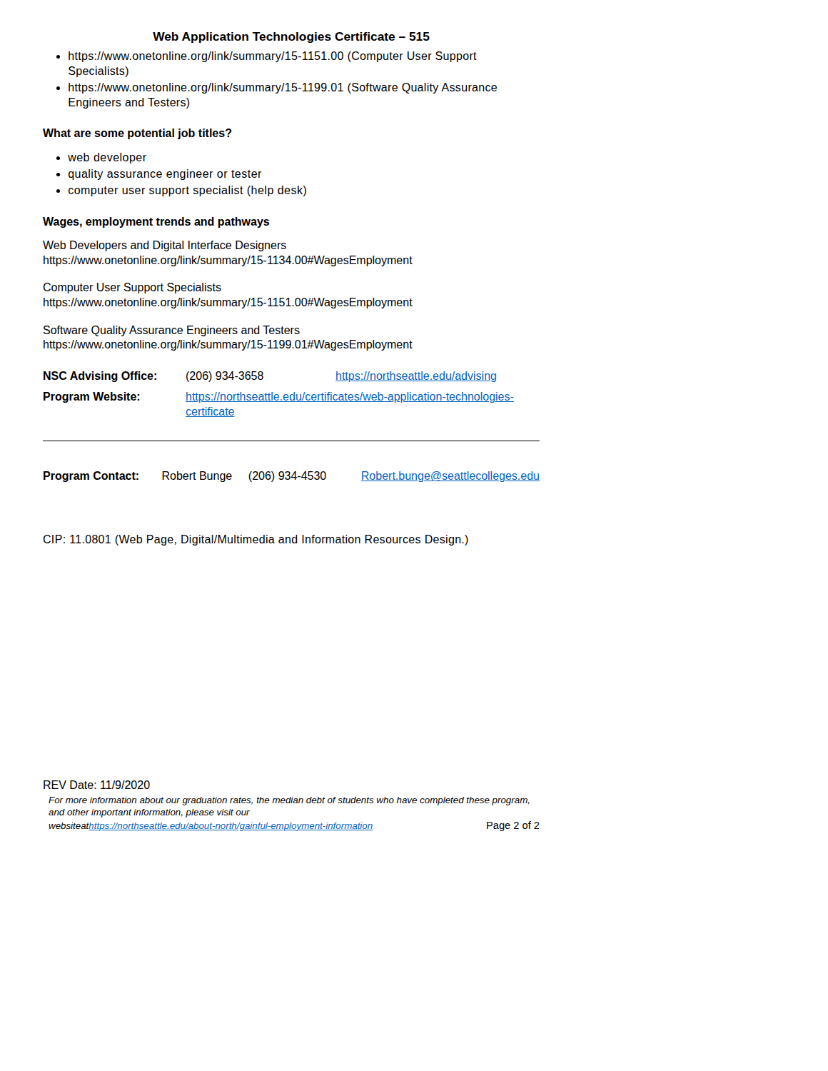Web Application Technologies Certificate – 515
https://www.onetonline.org/link/summary/15-1151.00 (Computer User Support Specialists)
https://www.onetonline.org/link/summary/15-1199.01 (Software Quality Assurance Engineers and Testers)
What are some potential job titles?
web developer
quality assurance engineer or tester
computer user support specialist (help desk)
Wages, employment trends and pathways
Web Developers and Digital Interface Designers
https://www.onetonline.org/link/summary/15-1134.00#WagesEmployment
Computer User Support Specialists
https://www.onetonline.org/link/summary/15-1151.00#WagesEmployment
Software Quality Assurance Engineers and Testers
https://www.onetonline.org/link/summary/15-1199.01#WagesEmployment
| NSC Advising Office: | (206) 934-3658 | https://northseattle.edu/advising |
| Program Website: | https://northseattle.edu/certificates/web-application-technologies-certificate |
| Program Contact: | Robert Bunge | (206) 934-4530 | Robert.bunge@seattlecolleges.edu |
CIP: 11.0801 (Web Page, Digital/Multimedia and Information Resources Design.)
REV Date: 11/9/2020
For more information about our graduation rates, the median debt of students who have completed these program, and other important information, please visit our
websiteathttps://northseattle.edu/about-north/gainful-employment-information Page 2 of 2